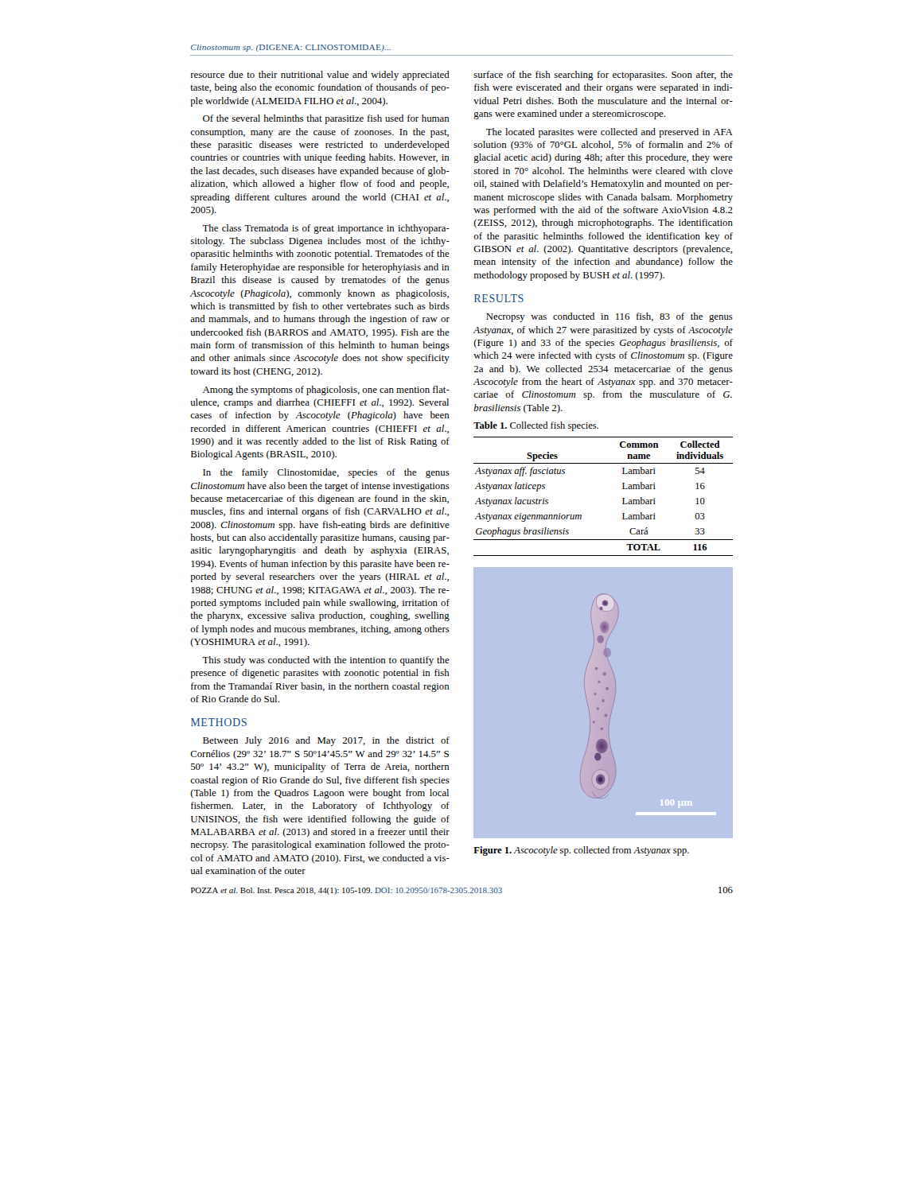Clinostomum sp. (DIGENEA: CLINOSTOMIDAE)...
resource due to their nutritional value and widely appreciated taste, being also the economic foundation of thousands of people worldwide (ALMEIDA FILHO et al., 2004).
Of the several helminths that parasitize fish used for human consumption, many are the cause of zoonoses. In the past, these parasitic diseases were restricted to underdeveloped countries or countries with unique feeding habits. However, in the last decades, such diseases have expanded because of globalization, which allowed a higher flow of food and people, spreading different cultures around the world (CHAI et al., 2005).
The class Trematoda is of great importance in ichthyoparasitology. The subclass Digenea includes most of the ichthyoparasitic helminths with zoonotic potential. Trematodes of the family Heterophyidae are responsible for heterophyiasis and in Brazil this disease is caused by trematodes of the genus Ascocotyle (Phagicola), commonly known as phagicolosis, which is transmitted by fish to other vertebrates such as birds and mammals, and to humans through the ingestion of raw or undercooked fish (BARROS and AMATO, 1995). Fish are the main form of transmission of this helminth to human beings and other animals since Ascocotyle does not show specificity toward its host (CHENG, 2012).
Among the symptoms of phagicolosis, one can mention flatulence, cramps and diarrhea (CHIEFFI et al., 1992). Several cases of infection by Ascocotyle (Phagicola) have been recorded in different American countries (CHIEFFI et al., 1990) and it was recently added to the list of Risk Rating of Biological Agents (BRASIL, 2010).
In the family Clinostomidae, species of the genus Clinostomum have also been the target of intense investigations because metacercariae of this digenean are found in the skin, muscles, fins and internal organs of fish (CARVALHO et al., 2008). Clinostomum spp. have fish-eating birds are definitive hosts, but can also accidentally parasitize humans, causing parasitic laryngopharyngitis and death by asphyxia (EIRAS, 1994). Events of human infection by this parasite have been reported by several researchers over the years (HIRAL et al., 1988; CHUNG et al., 1998; KITAGAWA et al., 2003). The reported symptoms included pain while swallowing, irritation of the pharynx, excessive saliva production, coughing, swelling of lymph nodes and mucous membranes, itching, among others (YOSHIMURA et al., 1991).
This study was conducted with the intention to quantify the presence of digenetic parasites with zoonotic potential in fish from the Tramandaí River basin, in the northern coastal region of Rio Grande do Sul.
METHODS
Between July 2016 and May 2017, in the district of Cornélios (29º 32’ 18.7” S 50º14’45.5” W and 29º 32’ 14.5” S 50º 14’ 43.2” W), municipality of Terra de Areia, northern coastal region of Rio Grande do Sul, five different fish species (Table 1) from the Quadros Lagoon were bought from local fishermen. Later, in the Laboratory of Ichthyology of UNISINOS, the fish were identified following the guide of MALABARBA et al. (2013) and stored in a freezer until their necropsy. The parasitological examination followed the protocol of AMATO and AMATO (2010). First, we conducted a visual examination of the outer
surface of the fish searching for ectoparasites. Soon after, the fish were eviscerated and their organs were separated in individual Petri dishes. Both the musculature and the internal organs were examined under a stereomicroscope.
The located parasites were collected and preserved in AFA solution (93% of 70°GL alcohol, 5% of formalin and 2% of glacial acetic acid) during 48h; after this procedure, they were stored in 70° alcohol. The helminths were cleared with clove oil, stained with Delafield’s Hematoxylin and mounted on permanent microscope slides with Canada balsam. Morphometry was performed with the aid of the software AxioVision 4.8.2 (ZEISS, 2012), through microphotographs. The identification of the parasitic helminths followed the identification key of GIBSON et al. (2002). Quantitative descriptors (prevalence, mean intensity of the infection and abundance) follow the methodology proposed by BUSH et al. (1997).
RESULTS
Necropsy was conducted in 116 fish, 83 of the genus Astyanax, of which 27 were parasitized by cysts of Ascocotyle (Figure 1) and 33 of the species Geophagus brasiliensis, of which 24 were infected with cysts of Clinostomum sp. (Figure 2a and b). We collected 2534 metacercariae of the genus Ascocotyle from the heart of Astyanax spp. and 370 metacercariae of Clinostomum sp. from the musculature of G. brasiliensis (Table 2).
Table 1. Collected fish species.
| Species | Common name | Collected individuals |
| --- | --- | --- |
| Astyanax aff. fasciatus | Lambari | 54 |
| Astyanax laticeps | Lambari | 16 |
| Astyanax lacustris | Lambari | 10 |
| Astyanax eigenmanniorum | Lambari | 03 |
| Geophagus brasiliensis | Cará | 33 |
| TOTAL | 116 |
100 µm
Figure 1. Ascocotyle sp. collected from Astyanax spp.
POZZA et al. Bol. Inst. Pesca 2018, 44(1): 105-109. DOI: 10.20950/1678-2305.2018.303
106